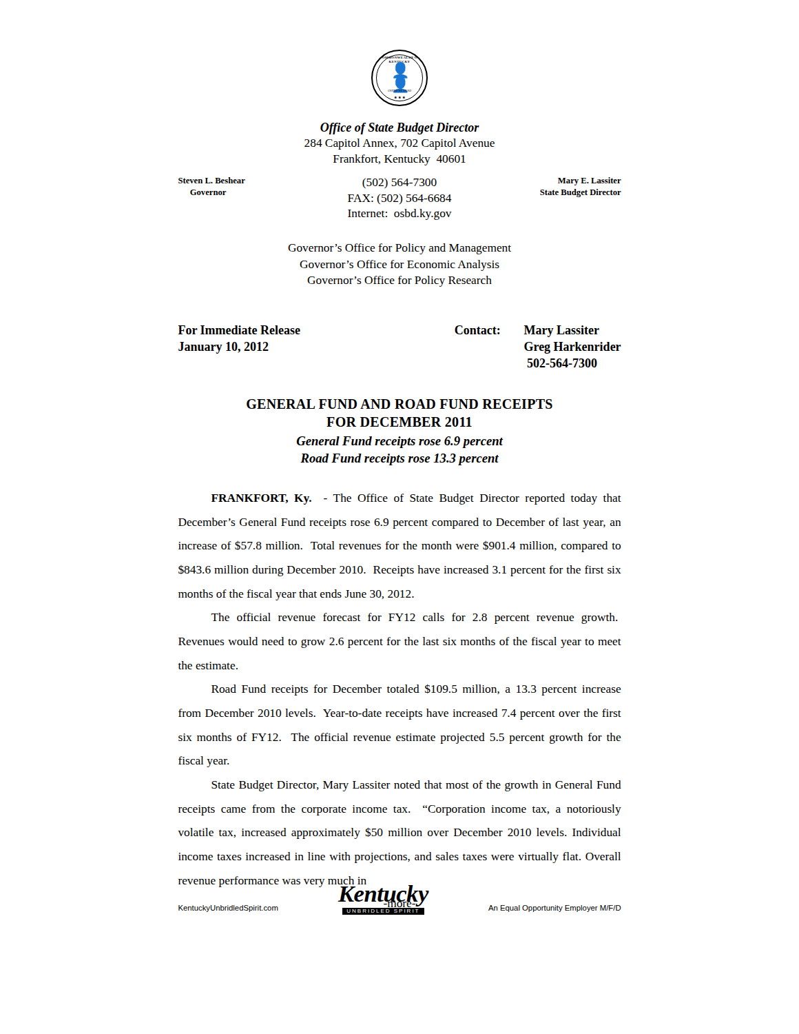COMMONWEALTH OF KENTUCKY
👤👤
UNITED WE STAND
★ ★ ★
Office of State Budget Director
284 Capitol Annex, 702 Capitol Avenue
Frankfort, Kentucky 40601
Steven L. Beshear
Governor
(502) 564-7300
FAX: (502) 564-6684
Internet: osbd.ky.gov
Mary E. Lassiter
State Budget Director
Governor’s Office for Policy and Management
Governor’s Office for Economic Analysis
Governor’s Office for Policy Research
For Immediate Release
January 10, 2012
Contact: Mary Lassiter
Greg Harkenrider
502-564-7300
GENERAL FUND AND ROAD FUND RECEIPTS
FOR DECEMBER 2011
General Fund receipts rose 6.9 percent
Road Fund receipts rose 13.3 percent
FRANKFORT, Ky. - The Office of State Budget Director reported today that December’s General Fund receipts rose 6.9 percent compared to December of last year, an increase of $57.8 million. Total revenues for the month were $901.4 million, compared to $843.6 million during December 2010. Receipts have increased 3.1 percent for the first six months of the fiscal year that ends June 30, 2012.
The official revenue forecast for FY12 calls for 2.8 percent revenue growth. Revenues would need to grow 2.6 percent for the last six months of the fiscal year to meet the estimate.
Road Fund receipts for December totaled $109.5 million, a 13.3 percent increase from December 2010 levels. Year-to-date receipts have increased 7.4 percent over the first six months of FY12. The official revenue estimate projected 5.5 percent growth for the fiscal year.
State Budget Director, Mary Lassiter noted that most of the growth in General Fund receipts came from the corporate income tax. “Corporation income tax, a notoriously volatile tax, increased approximately $50 million over December 2010 levels. Individual income taxes increased in line with projections, and sales taxes were virtually flat. Overall revenue performance was very much in
-more-
KentuckyUnbridledSpirit.com
Kentucky
UNBRIDLED SPIRIT
An Equal Opportunity Employer M/F/D